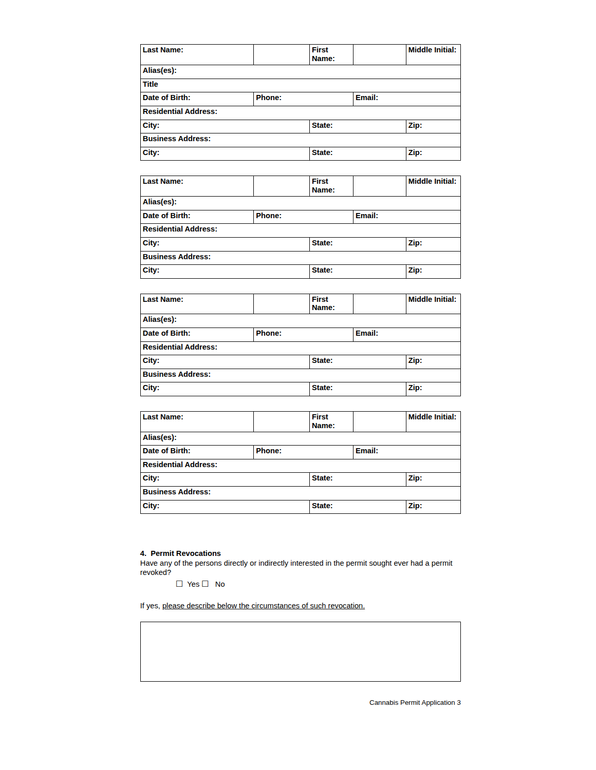| Last Name: | | First Name: | | Middle Initial: |
| Alias(es): |
| Title |
| Date of Birth: | Phone: | Email: |
| Residential Address: |
| City: | State: | Zip: |
| Business Address: |
| City: | State: | Zip: |
| Last Name: | | First Name: | | Middle Initial: |
| Alias(es): |
| Date of Birth: | Phone: | Email: |
| Residential Address: |
| City: | State: | Zip: |
| Business Address: |
| City: | State: | Zip: |
| Last Name: | | First Name: | | Middle Initial: |
| Alias(es): |
| Date of Birth: | Phone: | Email: |
| Residential Address: |
| City: | State: | Zip: |
| Business Address: |
| City: | State: | Zip: |
| Last Name: | | First Name: | | Middle Initial: |
| Alias(es): |
| Date of Birth: | Phone: | Email: |
| Residential Address: |
| City: | State: | Zip: |
| Business Address: |
| City: | State: | Zip: |
4. Permit Revocations
Have any of the persons directly or indirectly interested in the permit sought ever had a permit revoked?
☐ Yes ☐ No
If yes, please describe below the circumstances of such revocation.
Cannabis Permit Application 3